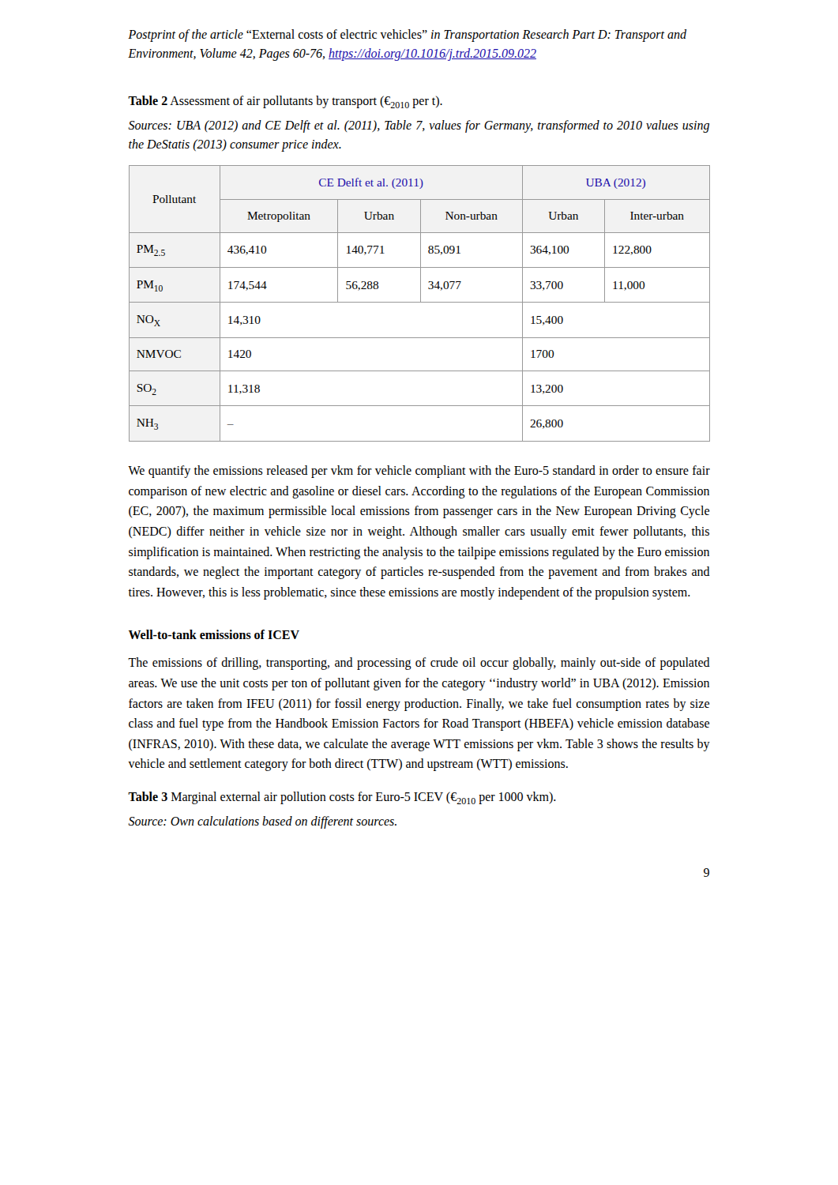Postprint of the article “External costs of electric vehicles” in Transportation Research Part D: Transport and Environment, Volume 42, Pages 60-76, https://doi.org/10.1016/j.trd.2015.09.022
Table 2 Assessment of air pollutants by transport (€2010 per t).
Sources: UBA (2012) and CE Delft et al. (2011), Table 7, values for Germany, transformed to 2010 values using the DeStatis (2013) consumer price index.
| Pollutant | CE Delft et al. (2011) | UBA (2012) |
| --- | --- | --- |
| Metropolitan | Urban | Non-urban | Urban | Inter-urban |
| PM 2.5 | 436,410 | 140,771 | 85,091 | 364,100 | 122,800 |
| PM 10 | 174,544 | 56,288 | 34,077 | 33,700 | 11,000 |
| NO X | 14,310 | 15,400 |
| NMVOC | 1420 | 1700 |
| SO 2 | 11,318 | 13,200 |
| NH 3 | – | 26,800 |
We quantify the emissions released per vkm for vehicle compliant with the Euro-5 standard in order to ensure fair comparison of new electric and gasoline or diesel cars. According to the regulations of the European Commission (EC, 2007), the maximum permissible local emissions from passenger cars in the New European Driving Cycle (NEDC) differ neither in vehicle size nor in weight. Although smaller cars usually emit fewer pollutants, this simplification is maintained. When restricting the analysis to the tailpipe emissions regulated by the Euro emission standards, we neglect the important category of particles re-suspended from the pavement and from brakes and tires. However, this is less problematic, since these emissions are mostly independent of the propulsion system.
Well-to-tank emissions of ICEV
The emissions of drilling, transporting, and processing of crude oil occur globally, mainly out-side of populated areas. We use the unit costs per ton of pollutant given for the category ‘‘industry world” in UBA (2012). Emission factors are taken from IFEU (2011) for fossil energy production. Finally, we take fuel consumption rates by size class and fuel type from the Handbook Emission Factors for Road Transport (HBEFA) vehicle emission database (INFRAS, 2010). With these data, we calculate the average WTT emissions per vkm. Table 3 shows the results by vehicle and settlement category for both direct (TTW) and upstream (WTT) emissions.
Table 3 Marginal external air pollution costs for Euro-5 ICEV (€2010 per 1000 vkm).
Source: Own calculations based on different sources.
9